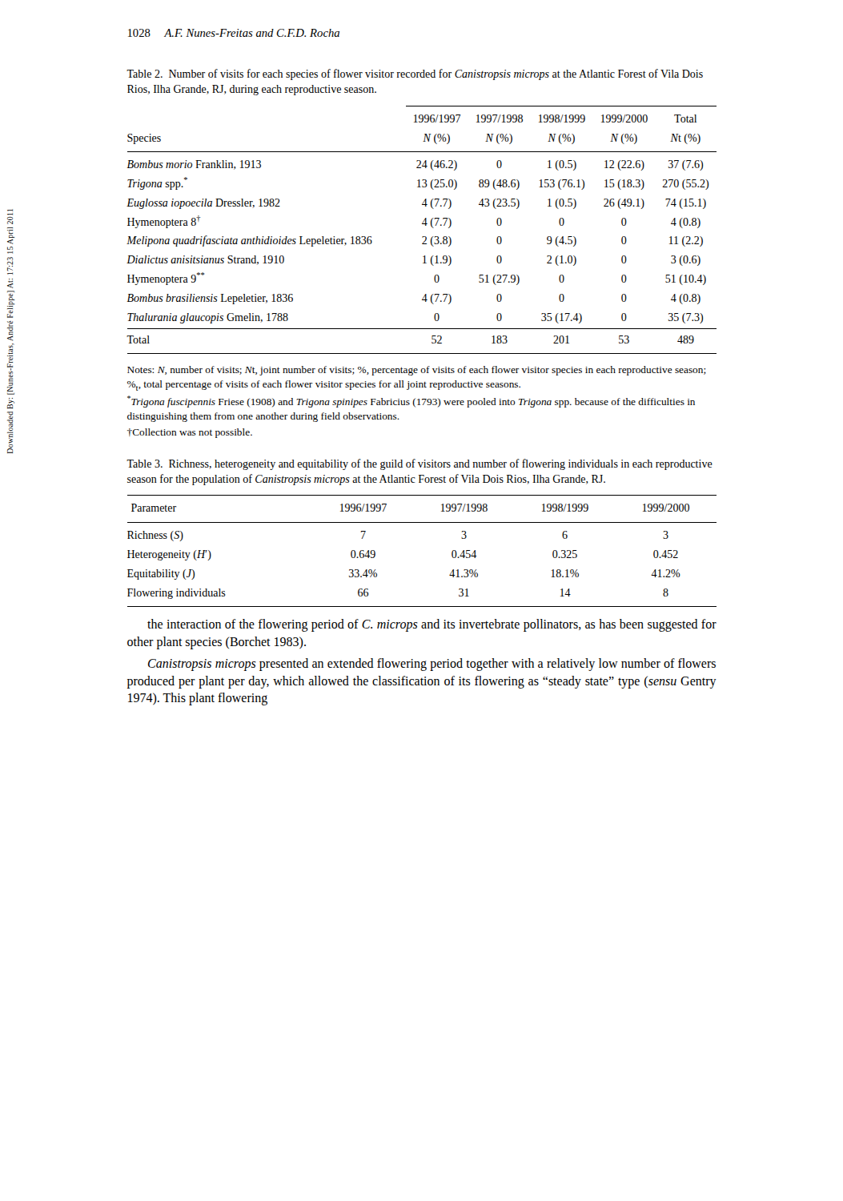Downloaded By: [Nunes-Freitas, André Felippe] At: 17:23 15 April 2011
1028 A.F. Nunes-Freitas and C.F.D. Rocha
Table 2. Number of visits for each species of flower visitor recorded for Canistropsis microps at the Atlantic Forest of Vila Dois Rios, Ilha Grande, RJ, during each reproductive season.
| | 1996/1997 | 1997/1998 | 1998/1999 | 1999/2000 | Total |
| --- | --- | --- | --- | --- | --- |
| Species | N (%) | N (%) | N (%) | N (%) | N t (%) |
| Bombus morio Franklin, 1913 | 24 (46.2) | 0 | 1 (0.5) | 12 (22.6) | 37 (7.6) |
| Trigona spp. * | 13 (25.0) | 89 (48.6) | 153 (76.1) | 15 (18.3) | 270 (55.2) |
| Euglossa iopoecila Dressler, 1982 | 4 (7.7) | 43 (23.5) | 1 (0.5) | 26 (49.1) | 74 (15.1) |
| Hymenoptera 8 † | 4 (7.7) | 0 | 0 | 0 | 4 (0.8) |
| Melipona quadrifasciata anthidioides Lepeletier, 1836 | 2 (3.8) | 0 | 9 (4.5) | 0 | 11 (2.2) |
| Dialictus anisitsianus Strand, 1910 | 1 (1.9) | 0 | 2 (1.0) | 0 | 3 (0.6) |
| Hymenoptera 9 ** | 0 | 51 (27.9) | 0 | 0 | 51 (10.4) |
| Bombus brasiliensis Lepeletier, 1836 | 4 (7.7) | 0 | 0 | 0 | 4 (0.8) |
| Thalurania glaucopis Gmelin, 1788 | 0 | 0 | 35 (17.4) | 0 | 35 (7.3) |
| Total | 52 | 183 | 201 | 53 | 489 |
Notes: N, number of visits; Nt, joint number of visits; %, percentage of visits of each flower visitor species in each reproductive season; %t, total percentage of visits of each flower visitor species for all joint reproductive seasons.
*Trigona fuscipennis Friese (1908) and Trigona spinipes Fabricius (1793) were pooled into Trigona spp. because of the difficulties in distinguishing them from one another during field observations.
†Collection was not possible.
Table 3. Richness, heterogeneity and equitability of the guild of visitors and number of flowering individuals in each reproductive season for the population of Canistropsis microps at the Atlantic Forest of Vila Dois Rios, Ilha Grande, RJ.
| Parameter | 1996/1997 | 1997/1998 | 1998/1999 | 1999/2000 |
| --- | --- | --- | --- | --- |
| Richness ( S ) | 7 | 3 | 6 | 3 |
| Heterogeneity ( H ′) | 0.649 | 0.454 | 0.325 | 0.452 |
| Equitability ( J ) | 33.4% | 41.3% | 18.1% | 41.2% |
| Flowering individuals | 66 | 31 | 14 | 8 |
the interaction of the flowering period of C. microps and its invertebrate pollinators, as has been suggested for other plant species (Borchet 1983).
Canistropsis microps presented an extended flowering period together with a relatively low number of flowers produced per plant per day, which allowed the classification of its flowering as “steady state” type (sensu Gentry 1974). This plant flowering